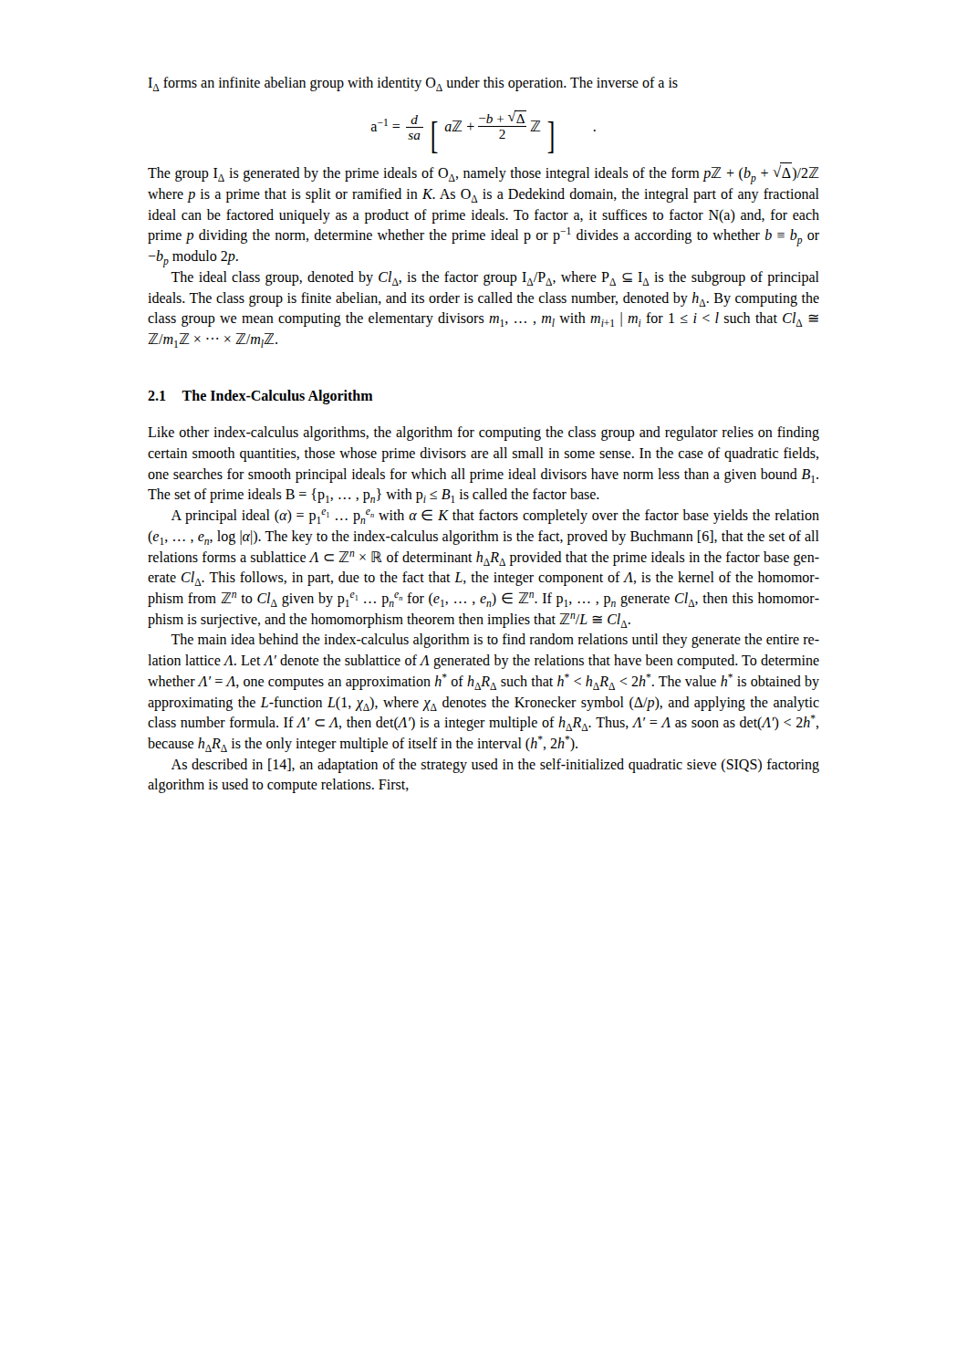IΔ forms an infinite abelian group with identity OΔ under this operation. The inverse of a is
a−1 = dsa [ a ℤ + −b + Δ 2 ℤ ] .
The group IΔ is generated by the prime ideals of OΔ, namely those integral ideals of the form p ℤ + (bp + Δ)/2ℤ where p is a prime that is split or ramified in K. As OΔ is a Dedekind domain, the integral part of any fractional ideal can be factored uniquely as a product of prime ideals. To factor a, it suffices to factor N(a) and, for each prime p dividing the norm, determine whether the prime ideal p or p−1 divides a according to whether b ≡ bp or −bp modulo 2p.
The ideal class group, denoted by ClΔ, is the factor group IΔ/PΔ, where PΔ ⊆ IΔ is the subgroup of principal ideals. The class group is finite abelian, and its order is called the class number, denoted by hΔ. By computing the class group we mean computing the elementary divisors m1, … , ml with mi+1 | mi for 1 ≤ i < l such that ClΔ ≅ ℤ/m1ℤ × ··· × ℤ/ml ℤ.
2.1 The Index-Calculus Algorithm
Like other index-calculus algorithms, the algorithm for computing the class group and regulator relies on finding certain smooth quantities, those whose prime divisors are all small in some sense. In the case of quadratic fields, one searches for smooth principal ideals for which all prime ideal divisors have norm less than a given bound B1. The set of prime ideals B = {p1, … , pn} with pi ≤ B1 is called the factor base.
A principal ideal (α) = p1e1 … pnen with α ∈ K that factors completely over the factor base yields the relation (e1, … , en, log |α|). The key to the index-calculus algorithm is the fact, proved by Buchmann [6], that the set of all relations forms a sublattice Λ ⊂ ℤn × ℝ of determinant hΔRΔ provided that the prime ideals in the factor base generate ClΔ. This follows, in part, due to the fact that L, the integer component of Λ, is the kernel of the homomorphism from ℤn to ClΔ given by p1e1 … pnen for (e1, … , en) ∈ ℤn. If p1, … , pn generate ClΔ, then this homomorphism is surjective, and the homomorphism theorem then implies that ℤn/L ≅ ClΔ.
The main idea behind the index-calculus algorithm is to find random relations until they generate the entire relation lattice Λ. Let Λ′ denote the sublattice of Λ generated by the relations that have been computed. To determine whether Λ′ = Λ, one computes an approximation h* of hΔRΔ such that h* < hΔRΔ < 2h*. The value h* is obtained by approximating the L-function L(1, χΔ), where χΔ denotes the Kronecker symbol (Δ/p), and applying the analytic class number formula. If Λ′ ⊂ Λ, then det(Λ′) is a integer multiple of hΔRΔ. Thus, Λ′ = Λ as soon as det(Λ′) < 2h*, because hΔRΔ is the only integer multiple of itself in the interval (h*, 2h*).
As described in [14], an adaptation of the strategy used in the self-initialized quadratic sieve (SIQS) factoring algorithm is used to compute relations. First,